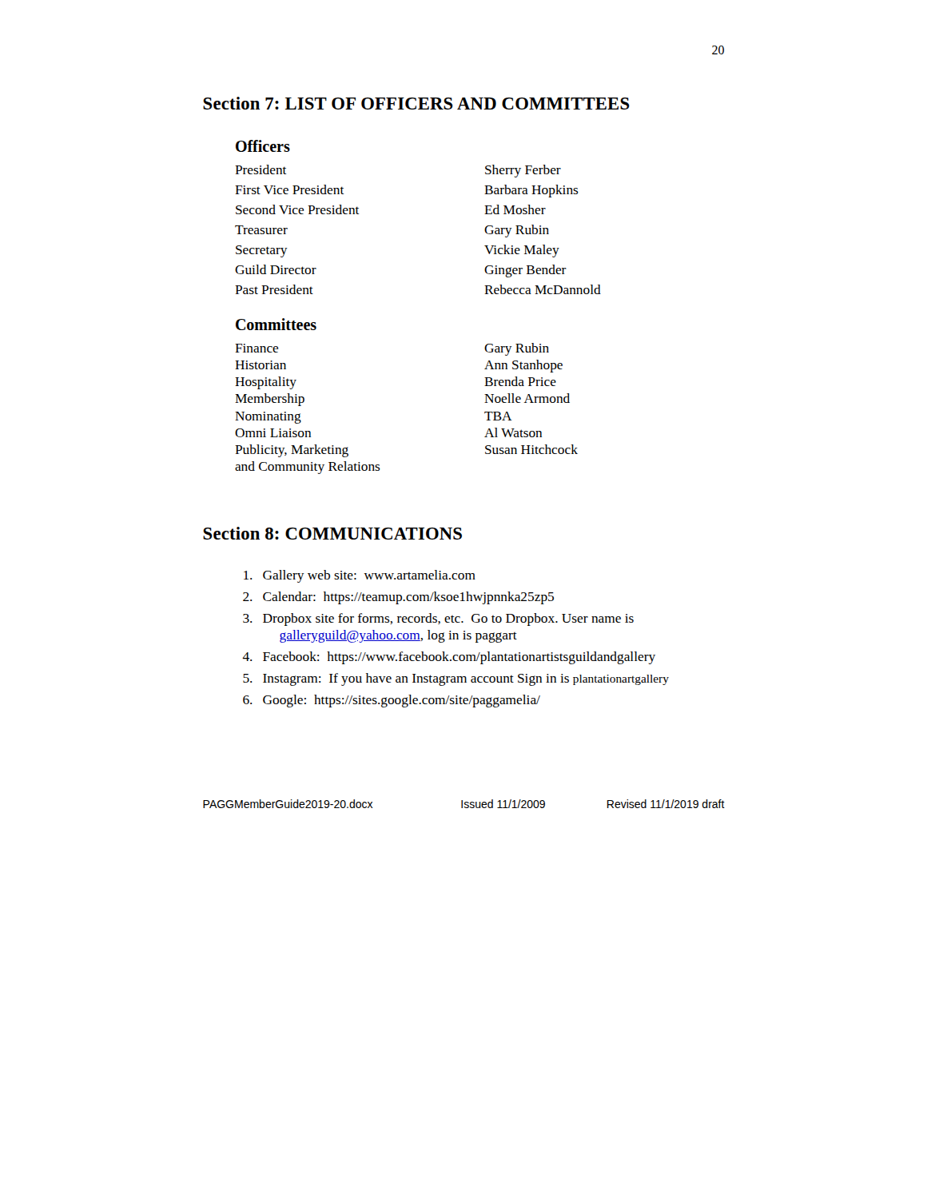20
Section 7: LIST OF OFFICERS AND COMMITTEES
Officers
| President | Sherry Ferber |
| First Vice President | Barbara Hopkins |
| Second Vice President | Ed Mosher |
| Treasurer | Gary Rubin |
| Secretary | Vickie Maley |
| Guild Director | Ginger Bender |
| Past President | Rebecca McDannold |
Committees
| Finance | Gary Rubin |
| Historian | Ann Stanhope |
| Hospitality | Brenda Price |
| Membership | Noelle Armond |
| Nominating | TBA |
| Omni Liaison | Al Watson |
| Publicity, Marketing and Community Relations | Susan Hitchcock |
Section 8: COMMUNICATIONS
Gallery web site: www.artamelia.com
Calendar: https://teamup.com/ksoe1hwjpnnka25zp5
Dropbox site for forms, records, etc. Go to Dropbox. User name is galleryguild@yahoo.com, log in is paggart
Facebook: https://www.facebook.com/plantationartistsguildandgallery
Instagram: If you have an Instagram account Sign in is plantationartgallery
Google: https://sites.google.com/site/paggamelia/
PAGGMemberGuide2019-20.docx Issued 11/1/2009 Revised 11/1/2019 draft